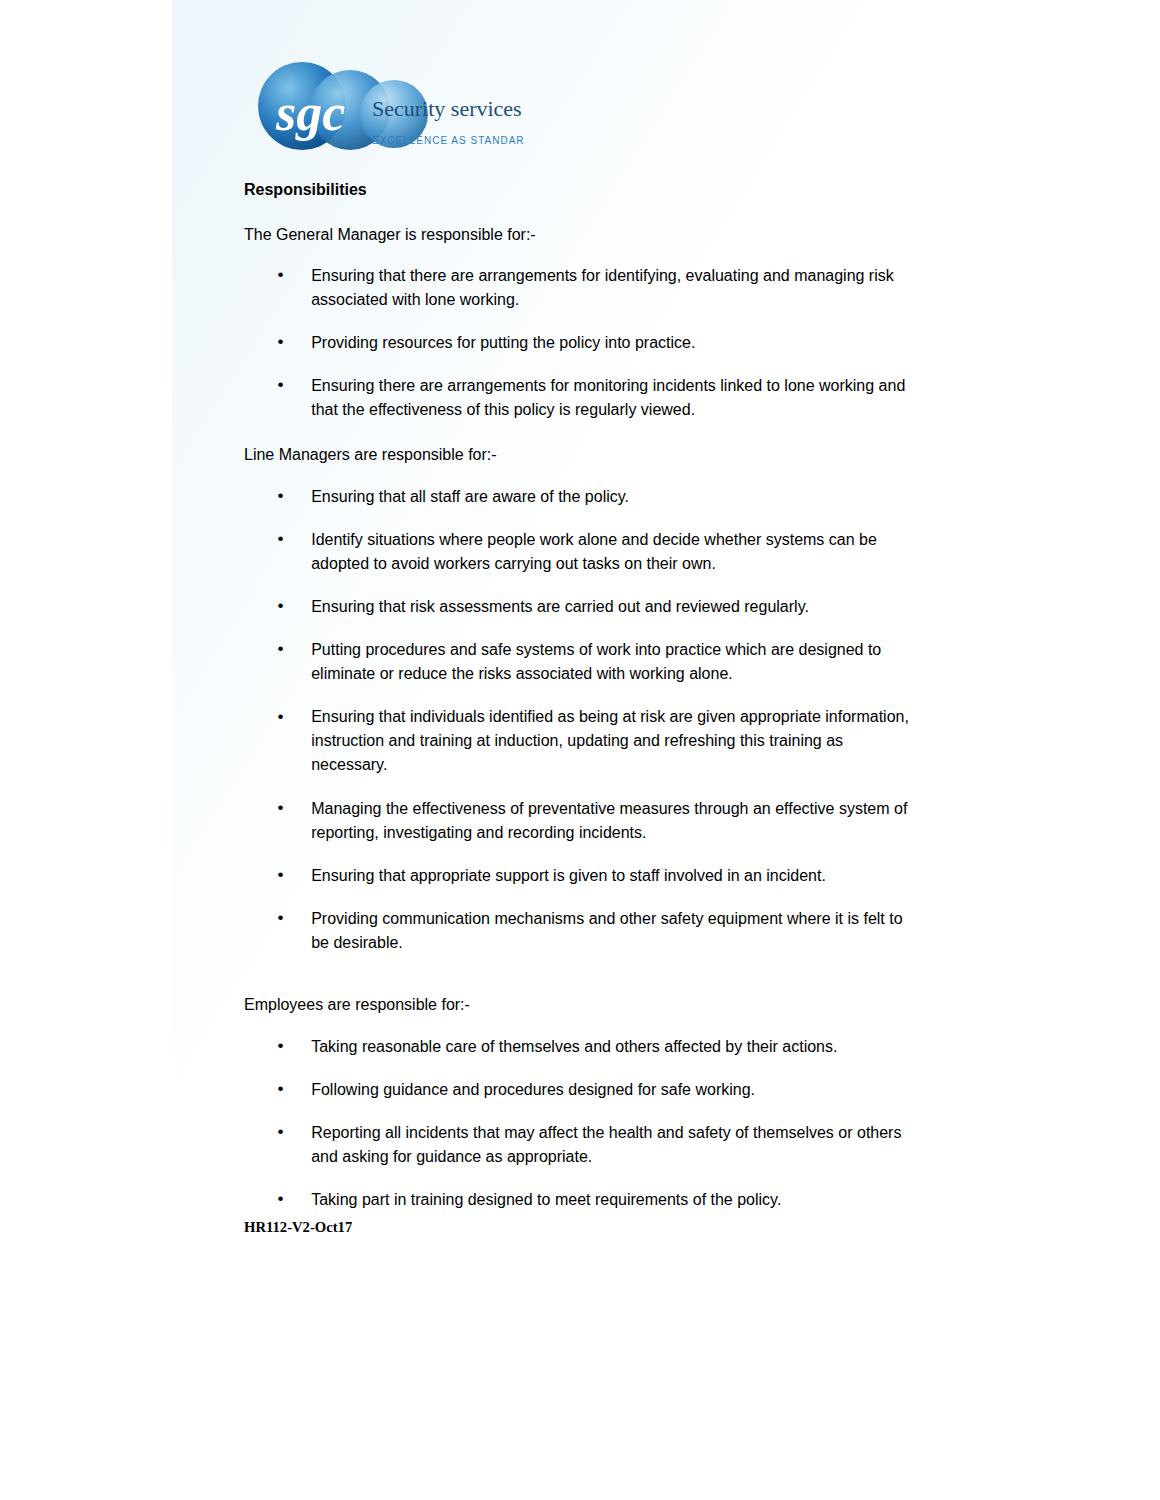sgc Security services EXCELLENCE AS STANDARD
Responsibilities
The General Manager is responsible for:-
Ensuring that there are arrangements for identifying, evaluating and managing risk associated with lone working.
Providing resources for putting the policy into practice.
Ensuring there are arrangements for monitoring incidents linked to lone working and that the effectiveness of this policy is regularly viewed.
Line Managers are responsible for:-
Ensuring that all staff are aware of the policy.
Identify situations where people work alone and decide whether systems can be adopted to avoid workers carrying out tasks on their own.
Ensuring that risk assessments are carried out and reviewed regularly.
Putting procedures and safe systems of work into practice which are designed to eliminate or reduce the risks associated with working alone.
Ensuring that individuals identified as being at risk are given appropriate information, instruction and training at induction, updating and refreshing this training as necessary.
Managing the effectiveness of preventative measures through an effective system of reporting, investigating and recording incidents.
Ensuring that appropriate support is given to staff involved in an incident.
Providing communication mechanisms and other safety equipment where it is felt to be desirable.
Employees are responsible for:-
Taking reasonable care of themselves and others affected by their actions.
Following guidance and procedures designed for safe working.
Reporting all incidents that may affect the health and safety of themselves or others and asking for guidance as appropriate.
Taking part in training designed to meet requirements of the policy.
HR112-V2-Oct17